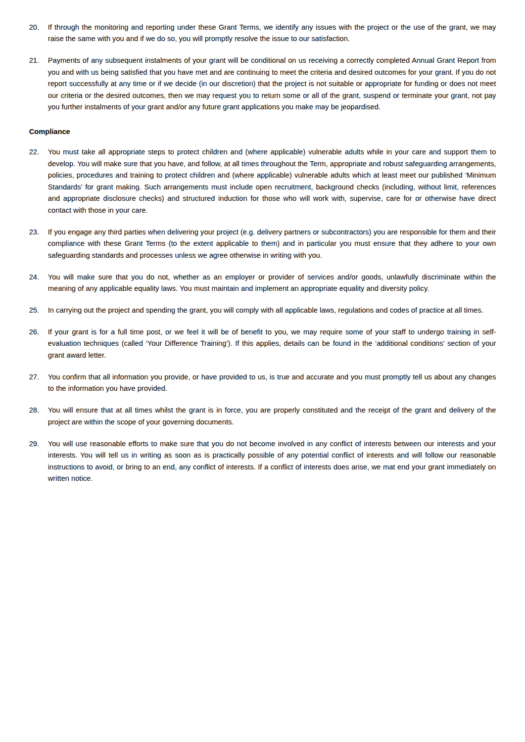20. If through the monitoring and reporting under these Grant Terms, we identify any issues with the project or the use of the grant, we may raise the same with you and if we do so, you will promptly resolve the issue to our satisfaction.
21. Payments of any subsequent instalments of your grant will be conditional on us receiving a correctly completed Annual Grant Report from you and with us being satisfied that you have met and are continuing to meet the criteria and desired outcomes for your grant. If you do not report successfully at any time or if we decide (in our discretion) that the project is not suitable or appropriate for funding or does not meet our criteria or the desired outcomes, then we may request you to return some or all of the grant, suspend or terminate your grant, not pay you further instalments of your grant and/or any future grant applications you make may be jeopardised.
Compliance
22. You must take all appropriate steps to protect children and (where applicable) vulnerable adults while in your care and support them to develop. You will make sure that you have, and follow, at all times throughout the Term, appropriate and robust safeguarding arrangements, policies, procedures and training to protect children and (where applicable) vulnerable adults which at least meet our published ‘Minimum Standards’ for grant making. Such arrangements must include open recruitment, background checks (including, without limit, references and appropriate disclosure checks) and structured induction for those who will work with, supervise, care for or otherwise have direct contact with those in your care.
23. If you engage any third parties when delivering your project (e.g. delivery partners or subcontractors) you are responsible for them and their compliance with these Grant Terms (to the extent applicable to them) and in particular you must ensure that they adhere to your own safeguarding standards and processes unless we agree otherwise in writing with you.
24. You will make sure that you do not, whether as an employer or provider of services and/or goods, unlawfully discriminate within the meaning of any applicable equality laws. You must maintain and implement an appropriate equality and diversity policy.
25. In carrying out the project and spending the grant, you will comply with all applicable laws, regulations and codes of practice at all times.
26. If your grant is for a full time post, or we feel it will be of benefit to you, we may require some of your staff to undergo training in self-evaluation techniques (called ‘Your Difference Training’). If this applies, details can be found in the ‘additional conditions’ section of your grant award letter.
27. You confirm that all information you provide, or have provided to us, is true and accurate and you must promptly tell us about any changes to the information you have provided.
28. You will ensure that at all times whilst the grant is in force, you are properly constituted and the receipt of the grant and delivery of the project are within the scope of your governing documents.
29. You will use reasonable efforts to make sure that you do not become involved in any conflict of interests between our interests and your interests. You will tell us in writing as soon as is practically possible of any potential conflict of interests and will follow our reasonable instructions to avoid, or bring to an end, any conflict of interests. If a conflict of interests does arise, we mat end your grant immediately on written notice.